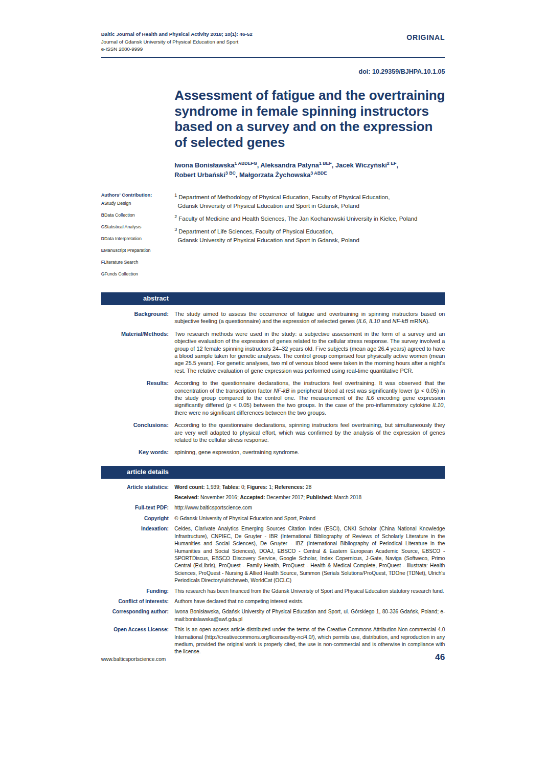Baltic Journal of Health and Physical Activity 2018; 10(1): 46-52
Journal of Gdansk University of Physical Education and Sport
e-ISSN 2080-9999
Original
doi: 10.29359/BJHPA.10.1.05
Assessment of fatigue and the overtraining syndrome in female spinning instructors based on a survey and on the expression of selected genes
Iwona Bonisławska1 ABDEFG, Aleksandra Patyna1 BEF, Jacek Wiczyński2 EF,
Robert Urbański3 BC, Małgorzata Żychowska3 ABDE
Authors' Contribution:
A Study Design
B Data Collection
C Statistical Analysis
D Data Interpretation
E Manuscript Preparation
F Literature Search
G Funds Collection
1 Department of Methodology of Physical Education, Faculty of Physical Education,
Gdansk University of Physical Education and Sport in Gdansk, Poland
2 Faculty of Medicine and Health Sciences, The Jan Kochanowski University in Kielce, Poland
3 Department of Life Sciences, Faculty of Physical Education,
Gdansk University of Physical Education and Sport in Gdansk, Poland
abstract
Background:
The study aimed to assess the occurrence of fatigue and overtraining in spinning instructors based on subjective feeling (a questionnaire) and the expression of selected genes (IL6, IL10 and NF-kB mRNA).
Material/Methods:
Two research methods were used in the study: a subjective assessment in the form of a survey and an objective evaluation of the expression of genes related to the cellular stress response. The survey involved a group of 12 female spinning instructors 24–32 years old. Five subjects (mean age 26.4 years) agreed to have a blood sample taken for genetic analyses. The control group comprised four physically active women (mean age 25.5 years). For genetic analyses, two ml of venous blood were taken in the morning hours after a night's rest. The relative evaluation of gene expression was performed using real-time quantitative PCR.
Results:
According to the questionnaire declarations, the instructors feel overtraining. It was observed that the concentration of the transcription factor NF-kB in peripheral blood at rest was significantly lower (p < 0.05) in the study group compared to the control one. The measurement of the IL6 encoding gene expression significantly differed (p < 0.05) between the two groups. In the case of the pro-inflammatory cytokine IL10, there were no significant differences between the two groups.
Conclusions:
According to the questionnaire declarations, spinning instructors feel overtraining, but simultaneously they are very well adapted to physical effort, which was confirmed by the analysis of the expression of genes related to the cellular stress response.
Key words:
spininng, gene expression, overtraining syndrome.
article details
Article statistics:
Word count: 1,939; Tables: 0; Figures: 1; References: 28
Received: November 2016; Accepted: December 2017; Published: March 2018
Full-text PDF:
http://www.balticsportscience.com
Copyright
© Gdansk University of Physical Education and Sport, Poland
Indexation:
Celdes, Clarivate Analytics Emerging Sources Citation Index (ESCI), CNKI Scholar (China National Knowledge Infrastructure), CNPIEC, De Gruyter - IBR (International Bibliography of Reviews of Scholarly Literature in the Humanities and Social Sciences), De Gruyter - IBZ (International Bibliography of Periodical Literature in the Humanities and Social Sciences), DOAJ, EBSCO - Central & Eastern European Academic Source, EBSCO - SPORTDiscus, EBSCO Discovery Service, Google Scholar, Index Copernicus, J-Gate, Naviga (Softweco, Primo Central (ExLibris), ProQuest - Family Health, ProQuest - Health & Medical Complete, ProQuest - Illustrata: Health Sciences, ProQuest - Nursing & Allied Health Source, Summon (Serials Solutions/ProQuest, TDOne (TDNet), Ulrich's Periodicals Directory/ulrichsweb, WorldCat (OCLC)
Funding:
This research has been financed from the Gdansk Univeristy of Sport and Physical Education statutory research fund.
Conflict of interests:
Authors have declared that no competing interest exists.
Corresponding author:
Iwona Bonisławska, Gdańsk University of Physical Education and Sport, ul. Górskiego 1, 80-336 Gdańsk, Poland; e-mail:bonislawska@awf.gda.pl
Open Access License:
This is an open access article distributed under the terms of the Creative Commons Attribution-Non-commercial 4.0 International (http://creativecommons.org/licenses/by-nc/4.0/), which permits use, distribution, and reproduction in any medium, provided the original work is properly cited, the use is non-commercial and is otherwise in compliance with the license.
www.balticsportscience.com
46